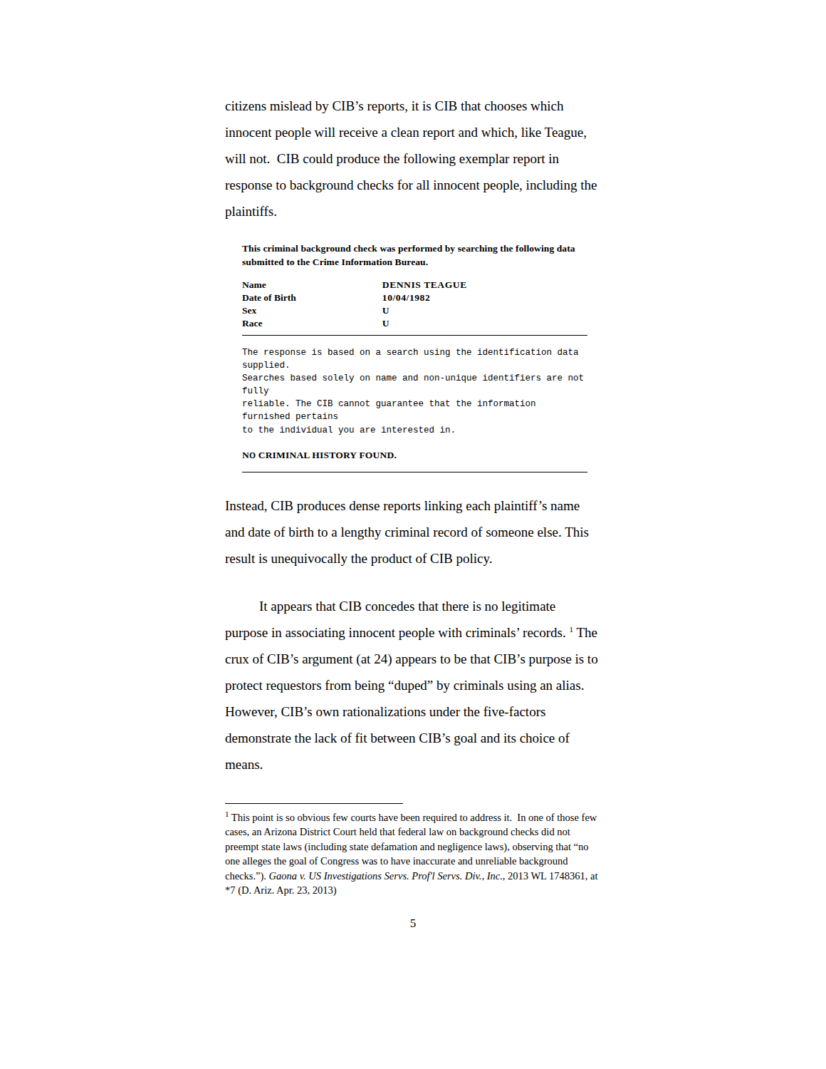citizens mislead by CIB’s reports, it is CIB that chooses which innocent people will receive a clean report and which, like Teague, will not. CIB could produce the following exemplar report in response to background checks for all innocent people, including the plaintiffs.
This criminal background check was performed by searching the following data submitted to the Crime Information Bureau.
| Name | DENNIS TEAGUE |
| Date of Birth | 10/04/1982 |
| Sex | U |
| Race | U |
The response is based on a search using the identification data supplied. Searches based solely on name and non-unique identifiers are not fully reliable. The CIB cannot guarantee that the information furnished pertains to the individual you are interested in.
NO CRIMINAL HISTORY FOUND.
Instead, CIB produces dense reports linking each plaintiff’s name and date of birth to a lengthy criminal record of someone else. This result is unequivocally the product of CIB policy.
It appears that CIB concedes that there is no legitimate purpose in associating innocent people with criminals’ records. 1 The crux of CIB’s argument (at 24) appears to be that CIB’s purpose is to protect requestors from being “duped” by criminals using an alias. However, CIB’s own rationalizations under the five-factors demonstrate the lack of fit between CIB’s goal and its choice of means.
1 This point is so obvious few courts have been required to address it. In one of those few cases, an Arizona District Court held that federal law on background checks did not preempt state laws (including state defamation and negligence laws), observing that “no one alleges the goal of Congress was to have inaccurate and unreliable background checks.”). Gaona v. US Investigations Servs. Prof'l Servs. Div., Inc., 2013 WL 1748361, at *7 (D. Ariz. Apr. 23, 2013)
5